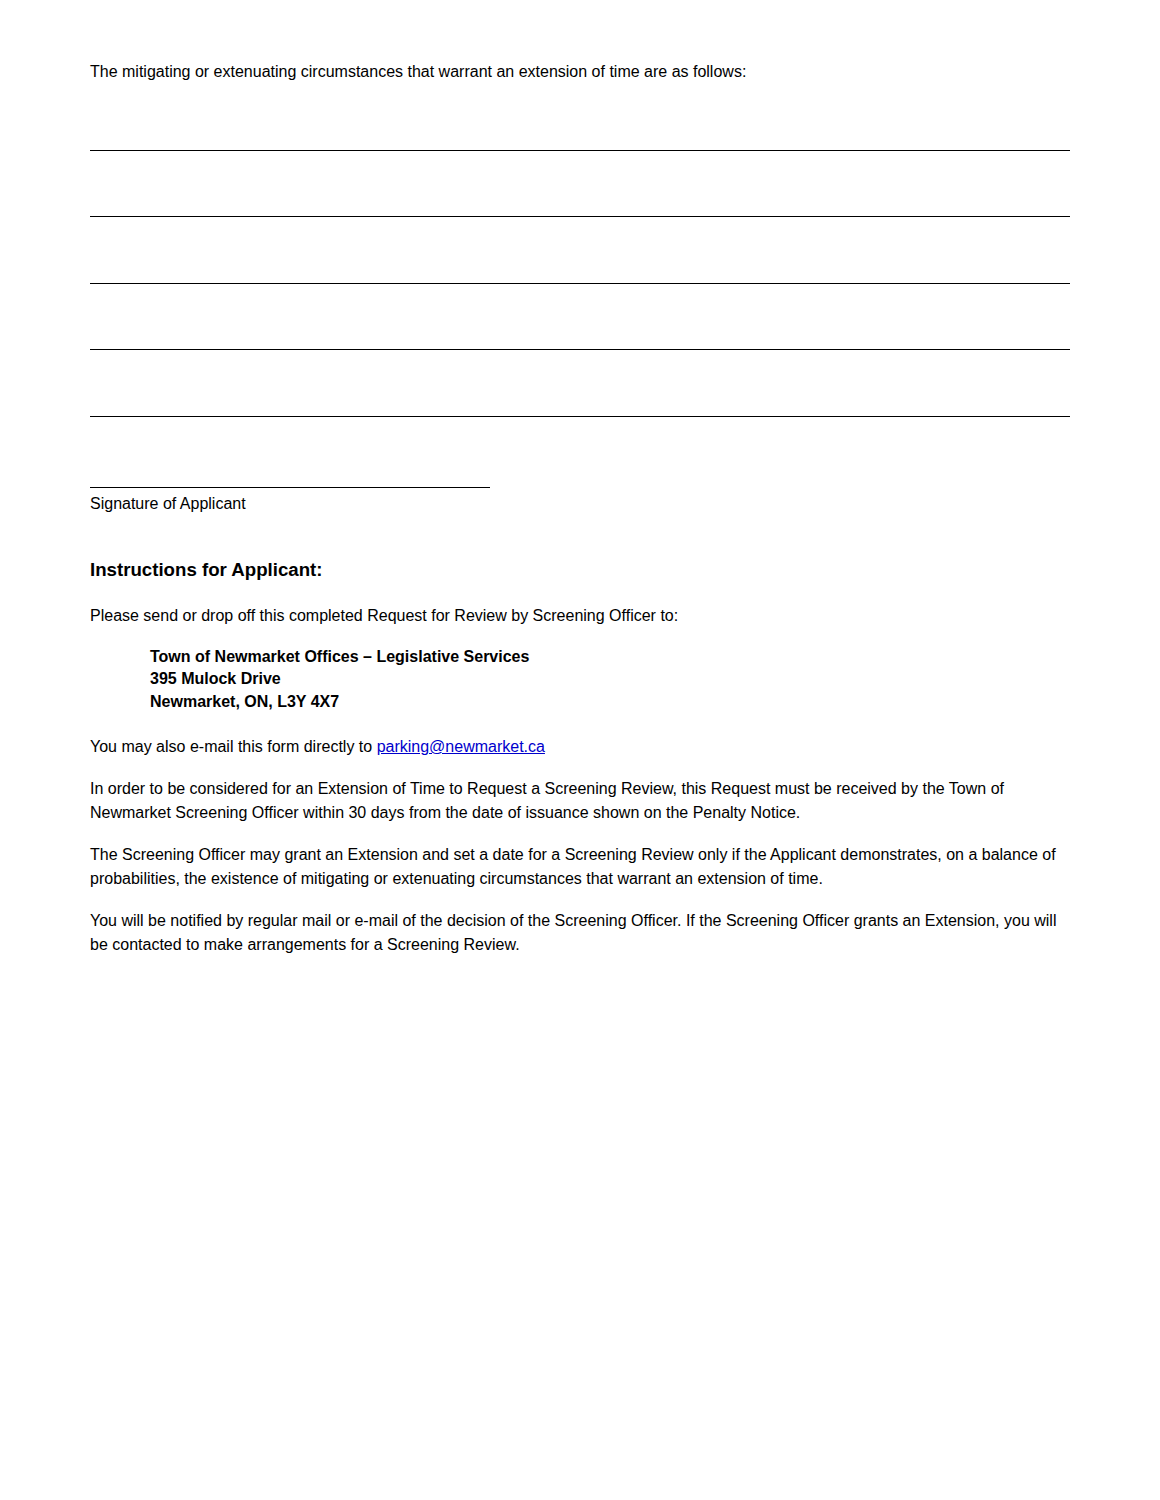The mitigating or extenuating circumstances that warrant an extension of time are as follows:
Signature of Applicant
Instructions for Applicant:
Please send or drop off this completed Request for Review by Screening Officer to:
Town of Newmarket Offices – Legislative Services
395 Mulock Drive
Newmarket, ON, L3Y 4X7
You may also e-mail this form directly to parking@newmarket.ca
In order to be considered for an Extension of Time to Request a Screening Review, this Request must be received by the Town of Newmarket Screening Officer within 30 days from the date of issuance shown on the Penalty Notice.
The Screening Officer may grant an Extension and set a date for a Screening Review only if the Applicant demonstrates, on a balance of probabilities, the existence of mitigating or extenuating circumstances that warrant an extension of time.
You will be notified by regular mail or e-mail of the decision of the Screening Officer. If the Screening Officer grants an Extension, you will be contacted to make arrangements for a Screening Review.